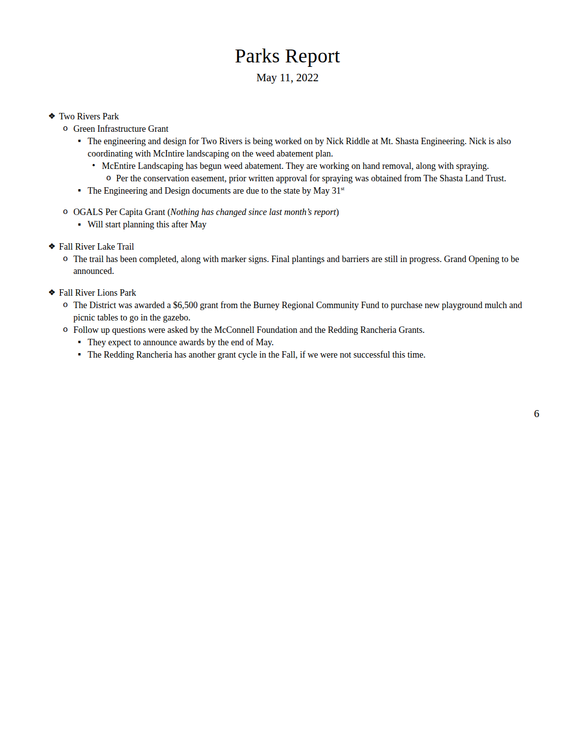Parks Report
May 11, 2022
Two Rivers Park
Green Infrastructure Grant
The engineering and design for Two Rivers is being worked on by Nick Riddle at Mt. Shasta Engineering. Nick is also coordinating with McIntire landscaping on the weed abatement plan.
McEntire Landscaping has begun weed abatement. They are working on hand removal, along with spraying.
Per the conservation easement, prior written approval for spraying was obtained from The Shasta Land Trust.
The Engineering and Design documents are due to the state by May 31st
OGALS Per Capita Grant (Nothing has changed since last month’s report)
Will start planning this after May
Fall River Lake Trail
The trail has been completed, along with marker signs. Final plantings and barriers are still in progress. Grand Opening to be announced.
Fall River Lions Park
The District was awarded a $6,500 grant from the Burney Regional Community Fund to purchase new playground mulch and picnic tables to go in the gazebo.
Follow up questions were asked by the McConnell Foundation and the Redding Rancheria Grants.
They expect to announce awards by the end of May.
The Redding Rancheria has another grant cycle in the Fall, if we were not successful this time.
6